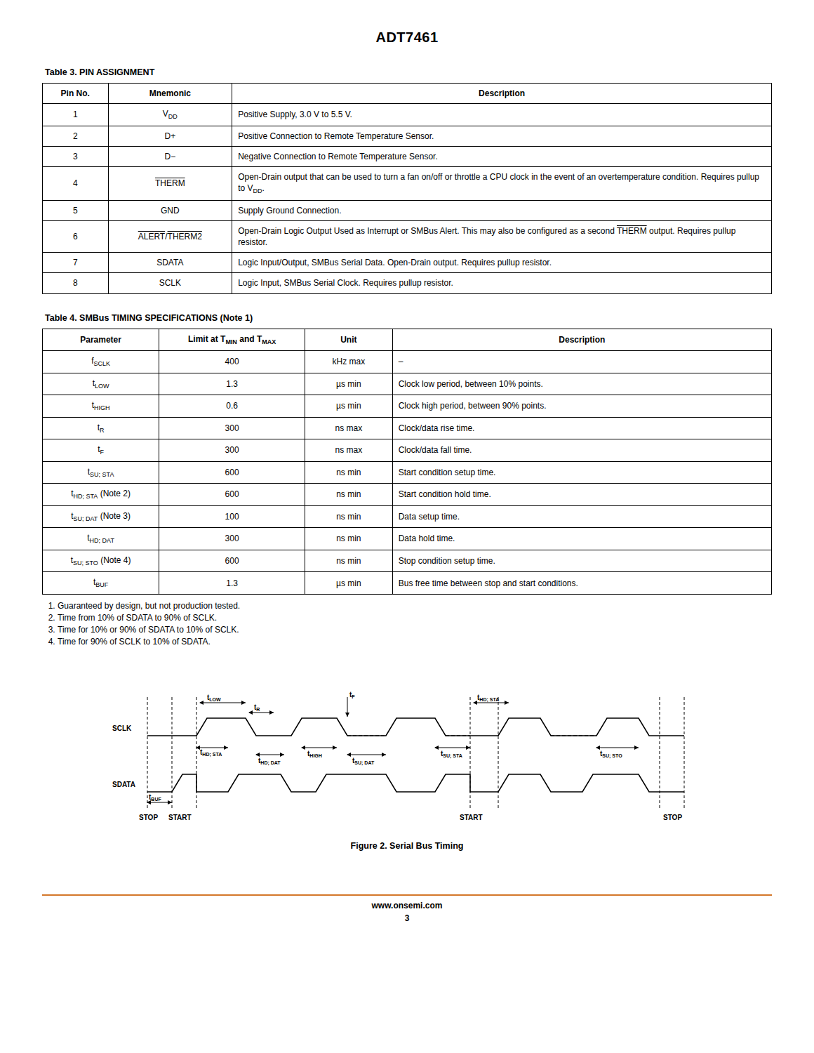ADT7461
Table 3. PIN ASSIGNMENT
| Pin No. | Mnemonic | Description |
| --- | --- | --- |
| 1 | V DD | Positive Supply, 3.0 V to 5.5 V. |
| 2 | D+ | Positive Connection to Remote Temperature Sensor. |
| 3 | D− | Negative Connection to Remote Temperature Sensor. |
| 4 | THERM | Open‑Drain output that can be used to turn a fan on/off or throttle a CPU clock in the event of an overtemperature condition. Requires pullup to V DD . |
| 5 | GND | Supply Ground Connection. |
| 6 | ALERT / THERM2 | Open‑Drain Logic Output Used as Interrupt or SMBus Alert. This may also be configured as a second THERM output. Requires pullup resistor. |
| 7 | SDATA | Logic Input/Output, SMBus Serial Data. Open‑Drain output. Requires pullup resistor. |
| 8 | SCLK | Logic Input, SMBus Serial Clock. Requires pullup resistor. |
Table 4. SMBus TIMING SPECIFICATIONS (Note 1)
| Parameter | Limit at T MIN and T MAX | Unit | Description |
| --- | --- | --- | --- |
| f SCLK | 400 | kHz max | – |
| t LOW | 1.3 | µs min | Clock low period, between 10% points. |
| t HIGH | 0.6 | µs min | Clock high period, between 90% points. |
| t R | 300 | ns max | Clock/data rise time. |
| t F | 300 | ns max | Clock/data fall time. |
| t SU; STA | 600 | ns min | Start condition setup time. |
| t HD; STA (Note 2) | 600 | ns min | Start condition hold time. |
| t SU; DAT (Note 3) | 100 | ns min | Data setup time. |
| t HD; DAT | 300 | ns min | Data hold time. |
| t SU; STO (Note 4) | 600 | ns min | Stop condition setup time. |
| t BUF | 1.3 | µs min | Bus free time between stop and start conditions. |
Guaranteed by design, but not production tested.
Time from 10% of SDATA to 90% of SCLK.
Time for 10% or 90% of SDATA to 10% of SCLK.
Time for 90% of SCLK to 10% of SDATA.
SCLK SDATA tLOW tR tF tHD; STA tHD; STA tHD; DAT tHIGH tSU; DAT tSU; STA tSU; STO tBUF STOP START START STOP
Figure 2. Serial Bus Timing
www.onsemi.com
3